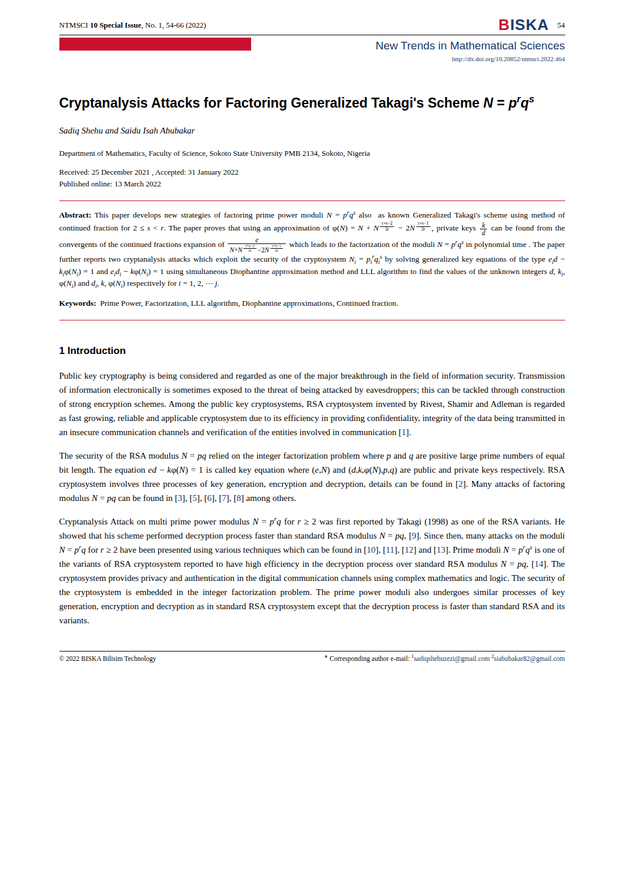NTMSCI 10 Special Issue, No. 1, 54-66 (2022)
BISKA 54
New Trends in Mathematical Sciences
http://dx.doi.org/10.20852/ntmsci.2022.464
Cryptanalysis Attacks for Factoring Generalized Takagi's Scheme N = prqs
Sadiq Shehu and Saidu Isah Abubakar
Department of Mathematics, Faculty of Science, Sokoto State University PMB 2134, Sokoto, Nigeria
Received: 25 December 2021 , Accepted: 31 January 2022
Published online: 13 March 2022
Abstract: This paper develops new strategies of factoring prime power moduli N = prqs also as known Generalized Takagi's scheme using method of continued fraction for 2 ≤ s < r. The paper proves that using an approximation of φ(N) = N + Nr+s−22r − 2Nr+s−12r, private keys kd can be found from the convergents of the continued fractions expansion of eN+Nr+s−22r−2Nr+s−12r which leads to the factorization of the moduli N = prqs in polynomial time . The paper further reports two cryptanalysis attacks which exploit the security of the cryptosystem Ni = pirqis by solving generalized key equations of the type eid − kiφ(Ni) = 1 and eidi − kφ(Ni) = 1 using simultaneous Diophantine approximation method and LLL algorithm to find the values of the unknown integers d, ki, φ(Ni) and di, k, φ(Ni) respectively for i = 1, 2, ··· j.
Keywords: Prime Power, Factorization, LLL algorithm, Diophantine approximations, Continued fraction.
1 Introduction
Public key cryptography is being considered and regarded as one of the major breakthrough in the field of information security. Transmission of information electronically is sometimes exposed to the threat of being attacked by eavesdroppers; this can be tackled through construction of strong encryption schemes. Among the public key cryptosystems, RSA cryptosystem invented by Rivest, Shamir and Adleman is regarded as fast growing, reliable and applicable cryptosystem due to its efficiency in providing confidentiality, integrity of the data being transmitted in an insecure communication channels and verification of the entities involved in communication [1].
The security of the RSA modulus N = pq relied on the integer factorization problem where p and q are positive large prime numbers of equal bit length. The equation ed − kφ(N) = 1 is called key equation where (e,N) and (d,k,φ(N),p,q) are public and private keys respectively. RSA cryptosystem involves three processes of key generation, encryption and decryption, details can be found in [2]. Many attacks of factoring modulus N = pq can be found in [3], [5], [6], [7], [8] among others.
Cryptanalysis Attack on multi prime power modulus N = prq for r ≥ 2 was first reported by Takagi (1998) as one of the RSA variants. He showed that his scheme performed decryption process faster than standard RSA modulus N = pq, [9]. Since then, many attacks on the moduli N = prq for r ≥ 2 have been presented using various techniques which can be found in [10], [11], [12] and [13]. Prime moduli N = prqs is one of the variants of RSA cryptosystem reported to have high efficiency in the decryption process over standard RSA modulus N = pq, [14]. The cryptosystem provides privacy and authentication in the digital communication channels using complex mathematics and logic. The security of the cryptosystem is embedded in the integer factorization problem. The prime power moduli also undergoes similar processes of key generation, encryption and decryption as in standard RSA cryptosystem except that the decryption process is faster than standard RSA and its variants.
© 2022 BISKA Bilisim Technology
∗ Corresponding author e-mail: 1sadiqshehuzezi@gmail.com 2siabubakar82@gmail.com